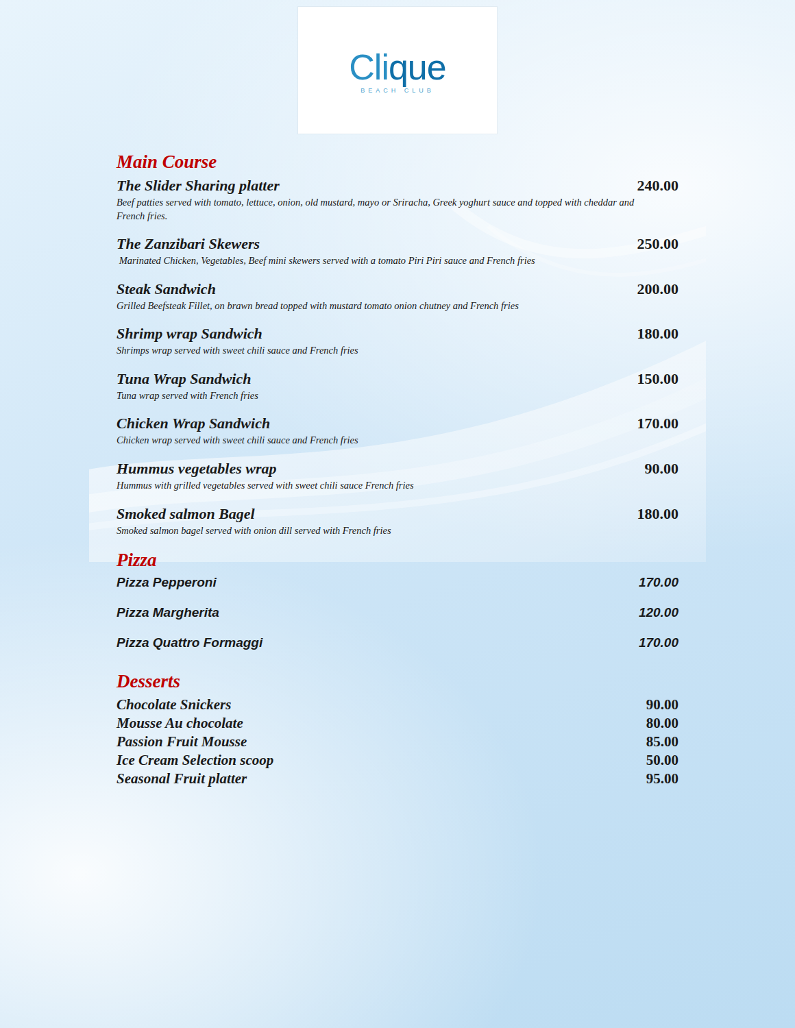Cli que
Beach Club
Main Course
The Slider Sharing platter 240.00
Beef patties served with tomato, lettuce, onion, old mustard, mayo or Sriracha, Greek yoghurt sauce and topped with cheddar and French fries.
The Zanzibari Skewers 250.00
Marinated Chicken, Vegetables, Beef mini skewers served with a tomato Piri Piri sauce and French fries
Steak Sandwich 200.00
Grilled Beefsteak Fillet, on brawn bread topped with mustard tomato onion chutney and French fries
Shrimp wrap Sandwich 180.00
Shrimps wrap served with sweet chili sauce and French fries
Tuna Wrap Sandwich 150.00
Tuna wrap served with French fries
Chicken Wrap Sandwich 170.00
Chicken wrap served with sweet chili sauce and French fries
Hummus vegetables wrap 90.00
Hummus with grilled vegetables served with sweet chili sauce French fries
Smoked salmon Bagel 180.00
Smoked salmon bagel served with onion dill served with French fries
Pizza
Pizza Pepperoni 170.00
Pizza Margherita 120.00
Pizza Quattro Formaggi 170.00
Desserts
Chocolate Snickers 90.00
Mousse Au chocolate 80.00
Passion Fruit Mousse 85.00
Ice Cream Selection scoop 50.00
Seasonal Fruit platter 95.00